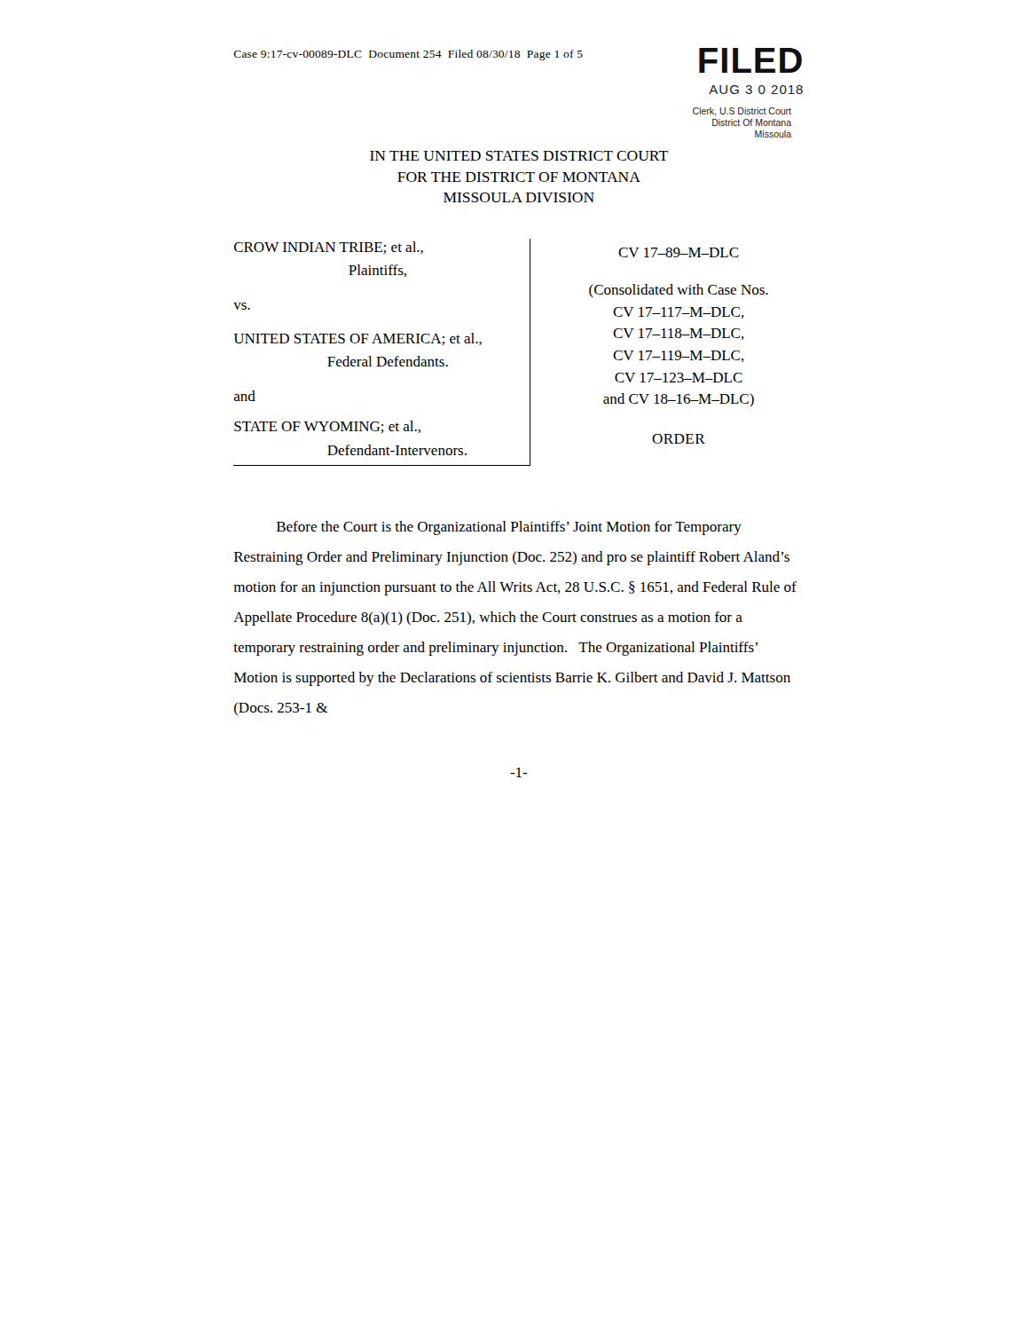Case 9:17-cv-00089-DLC Document 254 Filed 08/30/18 Page 1 of 5
FILED
AUG 3 0 2018
Clerk, U.S District Court
District Of Montana
Missoula
IN THE UNITED STATES DISTRICT COURT
FOR THE DISTRICT OF MONTANA
MISSOULA DIVISION
CROW INDIAN TRIBE; et al.,
Plaintiffs,
vs.
UNITED STATES OF AMERICA; et al.,
Federal Defendants.
and
STATE OF WYOMING; et al.,
Defendant-Intervenors.
CV 17–89–M–DLC
(Consolidated with Case Nos.
CV 17–117–M–DLC,
CV 17–118–M–DLC,
CV 17–119–M–DLC,
CV 17–123–M–DLC
and CV 18–16–M–DLC)
ORDER
Before the Court is the Organizational Plaintiffs’ Joint Motion for Temporary Restraining Order and Preliminary Injunction (Doc. 252) and pro se plaintiff Robert Aland’s motion for an injunction pursuant to the All Writs Act, 28 U.S.C. § 1651, and Federal Rule of Appellate Procedure 8(a)(1) (Doc. 251), which the Court construes as a motion for a temporary restraining order and preliminary injunction. The Organizational Plaintiffs’ Motion is supported by the Declarations of scientists Barrie K. Gilbert and David J. Mattson (Docs. 253-1 &
-1-